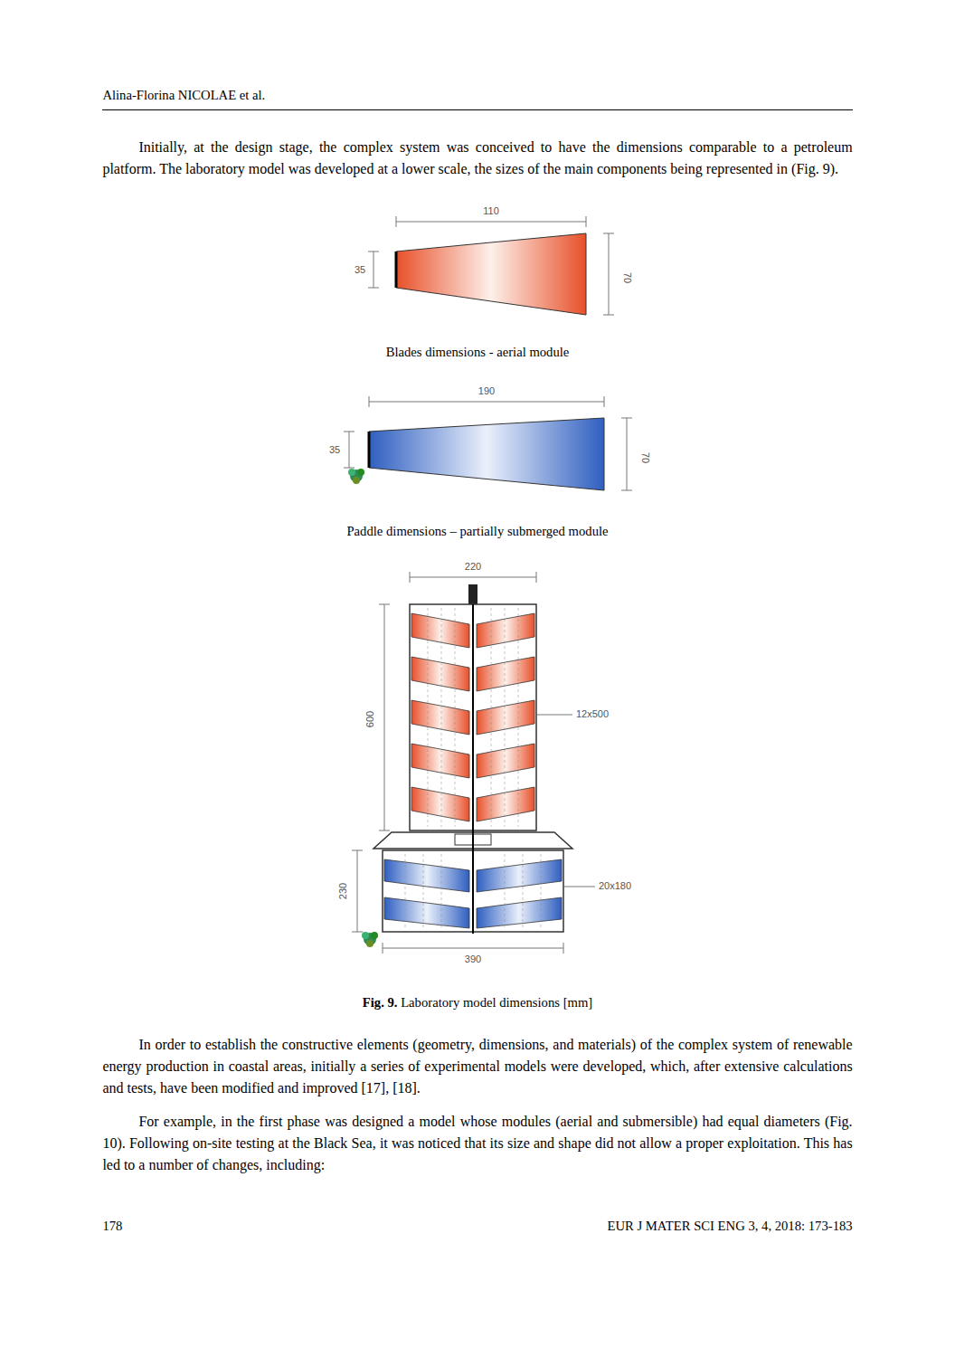Alina-Florina NICOLAE et al.
Initially, at the design stage, the complex system was conceived to have the dimensions comparable to a petroleum platform. The laboratory model was developed at a lower scale, the sizes of the main components being represented in (Fig. 9).
110 35 70
Blades dimensions - aerial module
190 35 70
Paddle dimensions – partially submerged module
220 600 12x500 230 20x180 390
Fig. 9. Laboratory model dimensions [mm]
In order to establish the constructive elements (geometry, dimensions, and materials) of the complex system of renewable energy production in coastal areas, initially a series of experimental models were developed, which, after extensive calculations and tests, have been modified and improved [17], [18].
For example, in the first phase was designed a model whose modules (aerial and submersible) had equal diameters (Fig. 10). Following on-site testing at the Black Sea, it was noticed that its size and shape did not allow a proper exploitation. This has led to a number of changes, including:
178 EUR J MATER SCI ENG 3, 4, 2018: 173-183